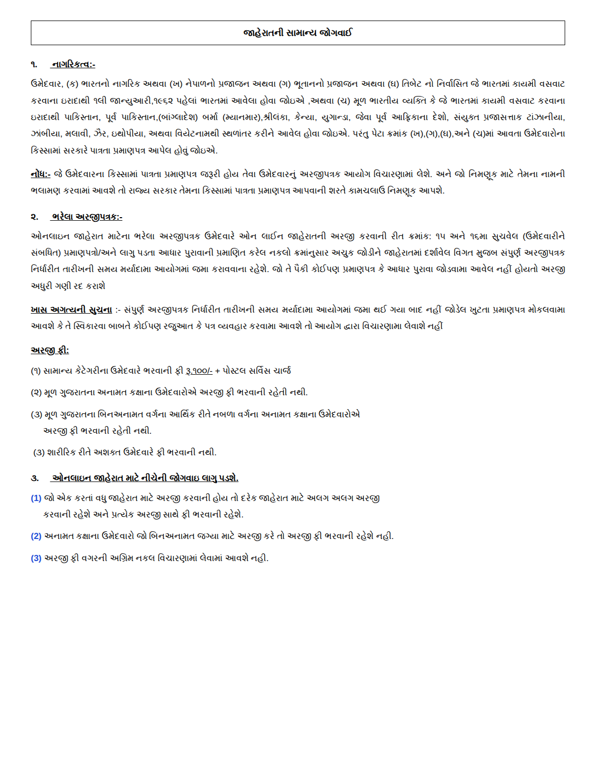જાહેરાતની સામાન્ય જોગવાઈ
૧. નાગરિકત્વ:-
ઉમેદવાર, (ક) ભારતનો નાગરિક અથવા (ખ) નેપાળનો પ્રજાજન અથવા (ગ) ભૂતાનનો પ્રજાજન અથવા (ઘ) તિબેટ નો નિર્વાસિત જે ભારતમાં કાયમી વસવાટ કરવાના ઇરાદાથી ૧લી જાન્યુઆરી,૧૯૬૨ પહેલાં ભારતમાં આવેલા હોવા જોઇએ ,અથવા (ચ) મૂળ ભારતીય વ્યક્તિ કે જે ભારતમાં કાયમી વસવાટ કરવાના ઇરાદાથી પાકિસ્તાન, પૂર્વ પાકિસ્તાન,(બાંગ્લાદેશ) બર્મા (મ્યાનમાર),શ્રીલંકા, કેન્યા, યુગાન્ડા, જેવા પૂર્વ આફ્રિકાના દેશો, સંયુક્ત પ્રજાસત્તાક ટાંઝાનીયા, ઝાંબીયા, મલાવી, ઝૈર, ઇથોપીયા, અથવા વિયેટનામથી સ્થળાંતર કરીને આવેલ હોવા જોઇએ. પરંતુ પેટા ક્રમાંક (ખ),(ગ),(ઘ),અને (ચ)માં આવતા ઉમેદવારોના કિસ્સામાં સરકારે પાત્રતા પ્રમાણપત્ર આપેલ હોવું જોઇએ.
નોંધ:- જે ઉમેદવારના કિસ્સામાં પાત્રતા પ્રમાણપત્ર જરૂરી હોય તેવા ઉમેદવારનું અરજીપત્રક આયોગ વિચારણામાં લેશે. અને જો નિમણૂક માટે તેમના નામની ભલામણ કરવામાં આવશે તો રાજ્ય સરકાર તેમના કિસ્સામાં પાત્રતા પ્રમાણપત્ર આપવાની શરતે કામચલાઉ નિમણૂક આપશે.
૨. ભરેલા અરજીપત્રક:-
ઓનલાઇન જાહેરાત માટેના ભરેલા અરજીપત્રક ઉમેદવારે ઓન લાઈન જાહેરાતની અરજી કરવાની રીત ક્રમાંક: ૧૫ અને ૧૬મા સુચવેલ (ઉમેદવારીને સંબધિત) પ્રમાણપત્રો/અને લાગુ પડતા આધાર પુરાવાની પ્રમાણિત કરેલ નકલો ક્રમાંનુસાર અચુક જોડીને જાહેરાતમાં દર્શાવેલ વિગત મુજબ સંપુર્ણ અરજીપત્રક નિર્ધારીત તારીખની સમય મર્યાદામા આયોગમાં જમા કરાવવાના રહેશે. જો તે પૈકી કોઈપણ પ્રમાણપત્ર કે આધાર પુરાવા જોડવામા આવેલ નહીં હોયતો અરજી અધુરી ગણી રદ કરાશે
ખાસ અગત્યની સુચના :- સંપુર્ણ અરજીપત્રક નિર્ધારીત તારીખની સમય મર્યાદામા આયોગમાં જમા થઈ ગયા બાદ નહીં જોડેલ ખુટતા પ્રમાણપત્ર મોકલવામા આવશે કે તે સ્વિકારવા બાબતે કોઈપણ રજુઆત કે પત્ર વ્યવહાર કરવામા આવશે તો આયોગ દ્વારા વિચારણામા લેવાશે નહીં
અરજી ફી:
(૧) સામાન્ય કેટેગરીના ઉમેદવારે ભરવાની ફી રૂ.૧૦૦/- + પોસ્ટલ સર્વિસ ચાર્જ
(૨) મૂળ ગુજરાતના અનામત કક્ષાના ઉમેદવારોએ અરજી ફી ભરવાની રહેતી નથી.
(૩) મૂળ ગુજરાતના બિનઅનામત વર્ગના આર્થિક રીતે નબળા વર્ગના અનામત કક્ષાના ઉમેદવારોએ
અરજી ફી ભરવાની રહેતી નથી.
(૩) શારીરિક રીતે અશક્ત ઉમેદવારે ફી ભરવાની નથી.
૩. ઓનલાઇન જાહેરાત માટે નીચેની જોગવાઇ લાગુ પડશે.
(1) જો એક કરતાં વધુ જાહેરાત માટે અરજી કરવાની હોય તો દરેક જાહેરાત માટે અલગ અલગ અરજી
કરવાની રહેશે અને પ્રત્યેક અરજી સાથે ફી ભરવાની રહેશે.
(2) અનામત કક્ષાના ઉમેદવારો જો બિનઅનામત જગ્યા માટે અરજી કરે તો અરજી ફી ભરવાની રહેશે નહી.
(3) અરજી ફી વગરની અગ્રિમ નકલ વિચારણામાં લેવામાં આવશે નહી.